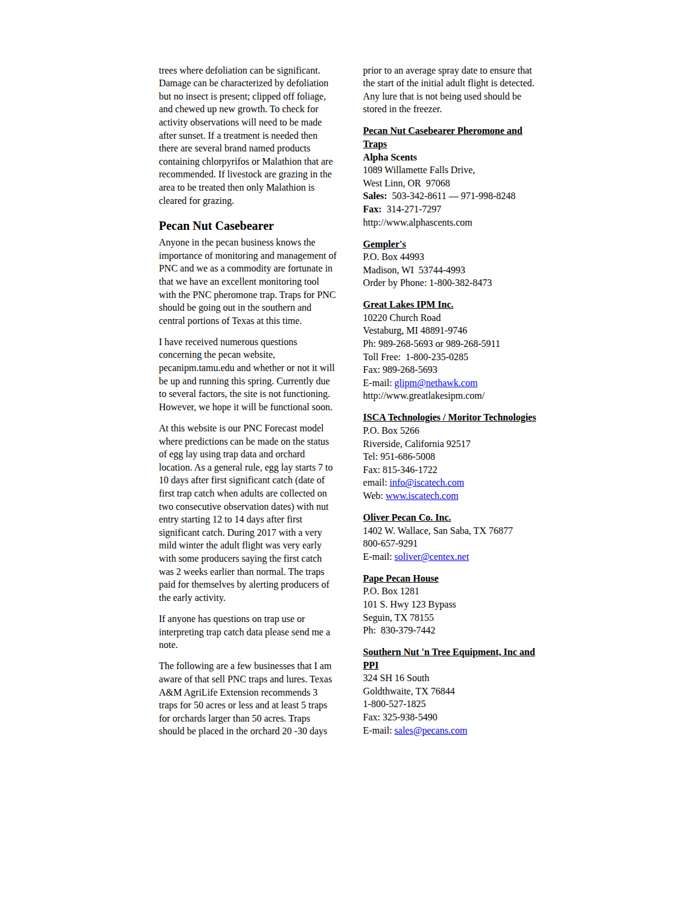trees where defoliation can be significant. Damage can be characterized by defoliation but no insect is present; clipped off foliage, and chewed up new growth. To check for activity observations will need to be made after sunset. If a treatment is needed then there are several brand named products containing chlorpyrifos or Malathion that are recommended. If livestock are grazing in the area to be treated then only Malathion is cleared for grazing.
Pecan Nut Casebearer
Anyone in the pecan business knows the importance of monitoring and management of PNC and we as a commodity are fortunate in that we have an excellent monitoring tool with the PNC pheromone trap. Traps for PNC should be going out in the southern and central portions of Texas at this time.
I have received numerous questions concerning the pecan website, pecanipm.tamu.edu and whether or not it will be up and running this spring. Currently due to several factors, the site is not functioning. However, we hope it will be functional soon.
At this website is our PNC Forecast model where predictions can be made on the status of egg lay using trap data and orchard location. As a general rule, egg lay starts 7 to 10 days after first significant catch (date of first trap catch when adults are collected on two consecutive observation dates) with nut entry starting 12 to 14 days after first significant catch. During 2017 with a very mild winter the adult flight was very early with some producers saying the first catch was 2 weeks earlier than normal. The traps paid for themselves by alerting producers of the early activity.
If anyone has questions on trap use or interpreting trap catch data please send me a note.
The following are a few businesses that I am aware of that sell PNC traps and lures. Texas A&M AgriLife Extension recommends 3 traps for 50 acres or less and at least 5 traps for orchards larger than 50 acres. Traps should be placed in the orchard 20 -30 days prior to an average spray date to ensure that the start of the initial adult flight is detected. Any lure that is not being used should be stored in the freezer.
Pecan Nut Casebearer Pheromone and Traps
Alpha Scents
1089 Willamette Falls Drive,
West Linn, OR 97068
Sales: 503-342-8611 — 971-998-8248
Fax: 314-271-7297
http://www.alphascents.com
Gempler's
P.O. Box 44993
Madison, WI 53744-4993
Order by Phone: 1-800-382-8473
Great Lakes IPM Inc.
10220 Church Road
Vestaburg, MI 48891-9746
Ph: 989-268-5693 or 989-268-5911
Toll Free: 1-800-235-0285
Fax: 989-268-5693
E-mail: glipm@nethawk.com
http://www.greatlakesipm.com/
ISCA Technologies / Moritor Technologies
P.O. Box 5266
Riverside, California 92517
Tel: 951-686-5008
Fax: 815-346-1722
email: info@iscatech.com
Web: www.iscatech.com
Oliver Pecan Co. Inc.
1402 W. Wallace, San Saba, TX 76877
800-657-9291
E-mail: soliver@centex.net
Pape Pecan House
P.O. Box 1281
101 S. Hwy 123 Bypass
Seguin, TX 78155
Ph: 830-379-7442
Southern Nut 'n Tree Equipment, Inc and PPI
324 SH 16 South
Goldthwaite, TX 76844
1-800-527-1825
Fax: 325-938-5490
E-mail: sales@pecans.com